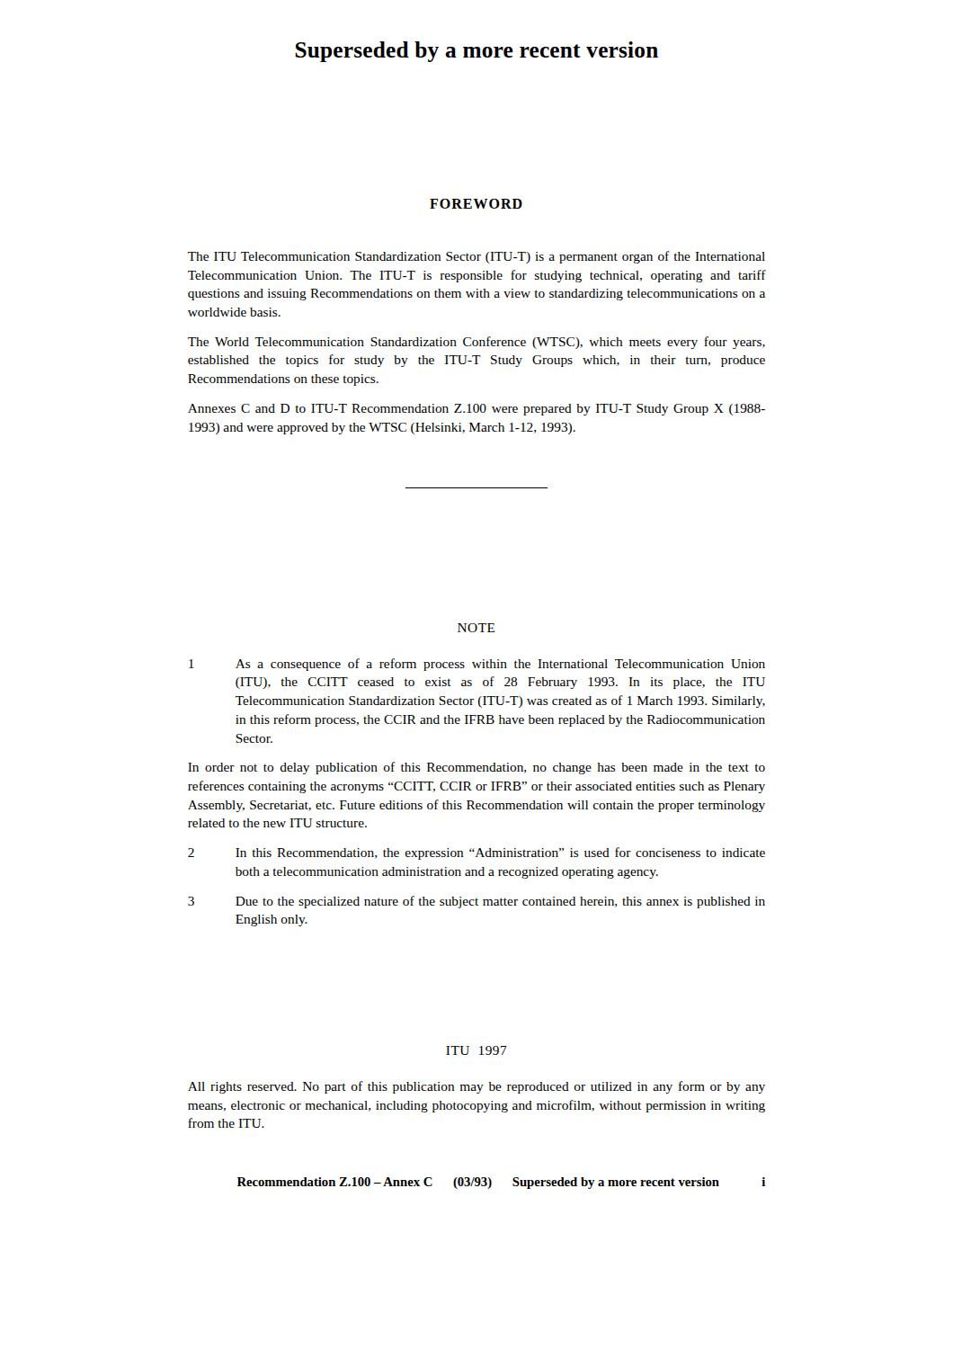Superseded by a more recent version
FOREWORD
The ITU Telecommunication Standardization Sector (ITU-T) is a permanent organ of the International Telecommunication Union. The ITU-T is responsible for studying technical, operating and tariff questions and issuing Recommendations on them with a view to standardizing telecommunications on a worldwide basis.
The World Telecommunication Standardization Conference (WTSC), which meets every four years, established the topics for study by the ITU-T Study Groups which, in their turn, produce Recommendations on these topics.
Annexes C and D to ITU-T Recommendation Z.100 were prepared by ITU-T Study Group X (1988-1993) and were approved by the WTSC (Helsinki, March 1-12, 1993).
NOTE
1
As a consequence of a reform process within the International Telecommunication Union (ITU), the CCITT ceased to exist as of 28 February 1993. In its place, the ITU Telecommunication Standardization Sector (ITU-T) was created as of 1 March 1993. Similarly, in this reform process, the CCIR and the IFRB have been replaced by the Radiocommunication Sector.
In order not to delay publication of this Recommendation, no change has been made in the text to references containing the acronyms “CCITT, CCIR or IFRB” or their associated entities such as Plenary Assembly, Secretariat, etc. Future editions of this Recommendation will contain the proper terminology related to the new ITU structure.
2
In this Recommendation, the expression “Administration” is used for conciseness to indicate both a telecommunication administration and a recognized operating agency.
3
Due to the specialized nature of the subject matter contained herein, this annex is published in English only.
ITU 1997
All rights reserved. No part of this publication may be reproduced or utilized in any form or by any means, electronic or mechanical, including photocopying and microfilm, without permission in writing from the ITU.
Recommendation Z.100 – Annex C (03/93) Superseded by a more recent version
i